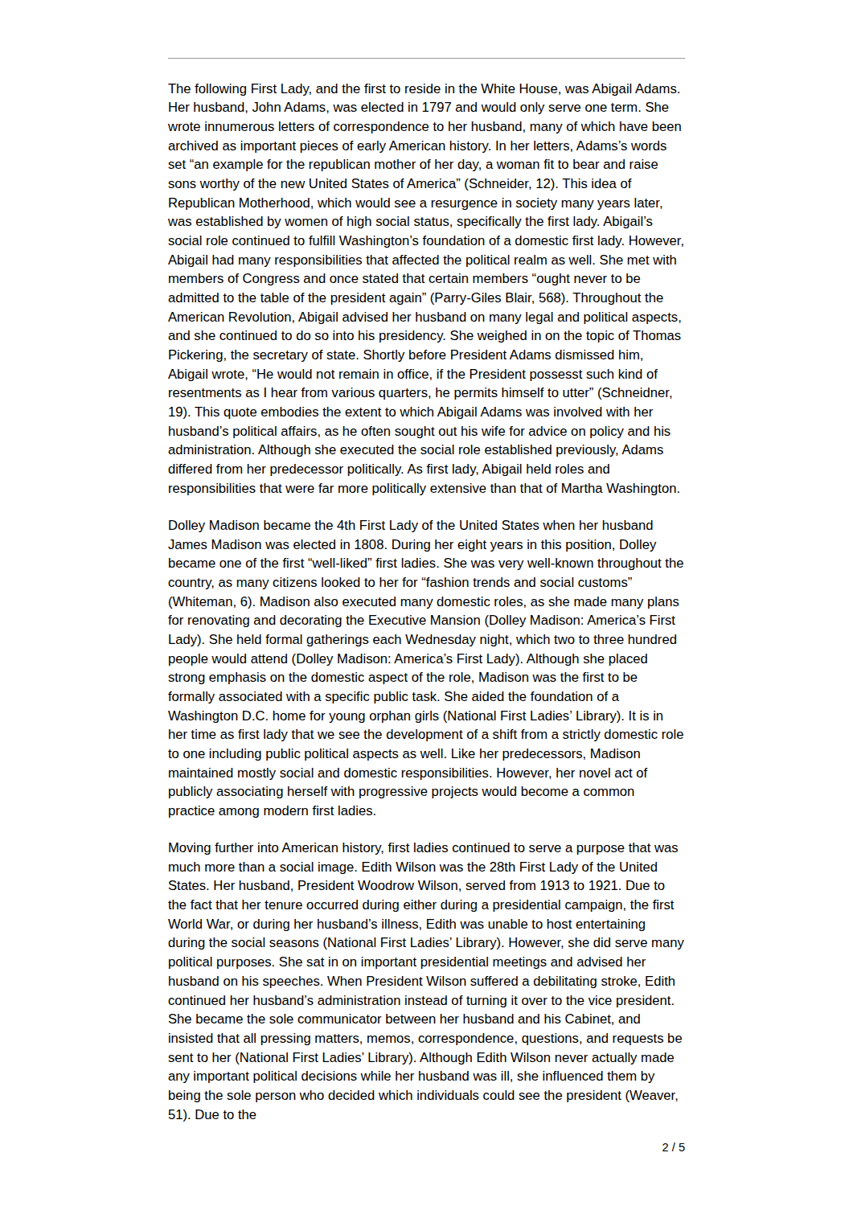The following First Lady, and the first to reside in the White House, was Abigail Adams. Her husband, John Adams, was elected in 1797 and would only serve one term. She wrote innumerous letters of correspondence to her husband, many of which have been archived as important pieces of early American history. In her letters, Adams’s words set “an example for the republican mother of her day, a woman fit to bear and raise sons worthy of the new United States of America” (Schneider, 12). This idea of Republican Motherhood, which would see a resurgence in society many years later, was established by women of high social status, specifically the first lady. Abigail’s social role continued to fulfill Washington’s foundation of a domestic first lady. However, Abigail had many responsibilities that affected the political realm as well. She met with members of Congress and once stated that certain members “ought never to be admitted to the table of the president again” (Parry-Giles Blair, 568). Throughout the American Revolution, Abigail advised her husband on many legal and political aspects, and she continued to do so into his presidency. She weighed in on the topic of Thomas Pickering, the secretary of state. Shortly before President Adams dismissed him, Abigail wrote, “He would not remain in office, if the President possesst such kind of resentments as I hear from various quarters, he permits himself to utter” (Schneidner, 19). This quote embodies the extent to which Abigail Adams was involved with her husband’s political affairs, as he often sought out his wife for advice on policy and his administration. Although she executed the social role established previously, Adams differed from her predecessor politically. As first lady, Abigail held roles and responsibilities that were far more politically extensive than that of Martha Washington.
Dolley Madison became the 4th First Lady of the United States when her husband James Madison was elected in 1808. During her eight years in this position, Dolley became one of the first “well-liked” first ladies. She was very well-known throughout the country, as many citizens looked to her for “fashion trends and social customs” (Whiteman, 6). Madison also executed many domestic roles, as she made many plans for renovating and decorating the Executive Mansion (Dolley Madison: America’s First Lady). She held formal gatherings each Wednesday night, which two to three hundred people would attend (Dolley Madison: America’s First Lady). Although she placed strong emphasis on the domestic aspect of the role, Madison was the first to be formally associated with a specific public task. She aided the foundation of a Washington D.C. home for young orphan girls (National First Ladies’ Library). It is in her time as first lady that we see the development of a shift from a strictly domestic role to one including public political aspects as well. Like her predecessors, Madison maintained mostly social and domestic responsibilities. However, her novel act of publicly associating herself with progressive projects would become a common practice among modern first ladies.
Moving further into American history, first ladies continued to serve a purpose that was much more than a social image. Edith Wilson was the 28th First Lady of the United States. Her husband, President Woodrow Wilson, served from 1913 to 1921. Due to the fact that her tenure occurred during either during a presidential campaign, the first World War, or during her husband’s illness, Edith was unable to host entertaining during the social seasons (National First Ladies’ Library). However, she did serve many political purposes. She sat in on important presidential meetings and advised her husband on his speeches. When President Wilson suffered a debilitating stroke, Edith continued her husband’s administration instead of turning it over to the vice president. She became the sole communicator between her husband and his Cabinet, and insisted that all pressing matters, memos, correspondence, questions, and requests be sent to her (National First Ladies’ Library). Although Edith Wilson never actually made any important political decisions while her husband was ill, she influenced them by being the sole person who decided which individuals could see the president (Weaver, 51). Due to the
2 / 5